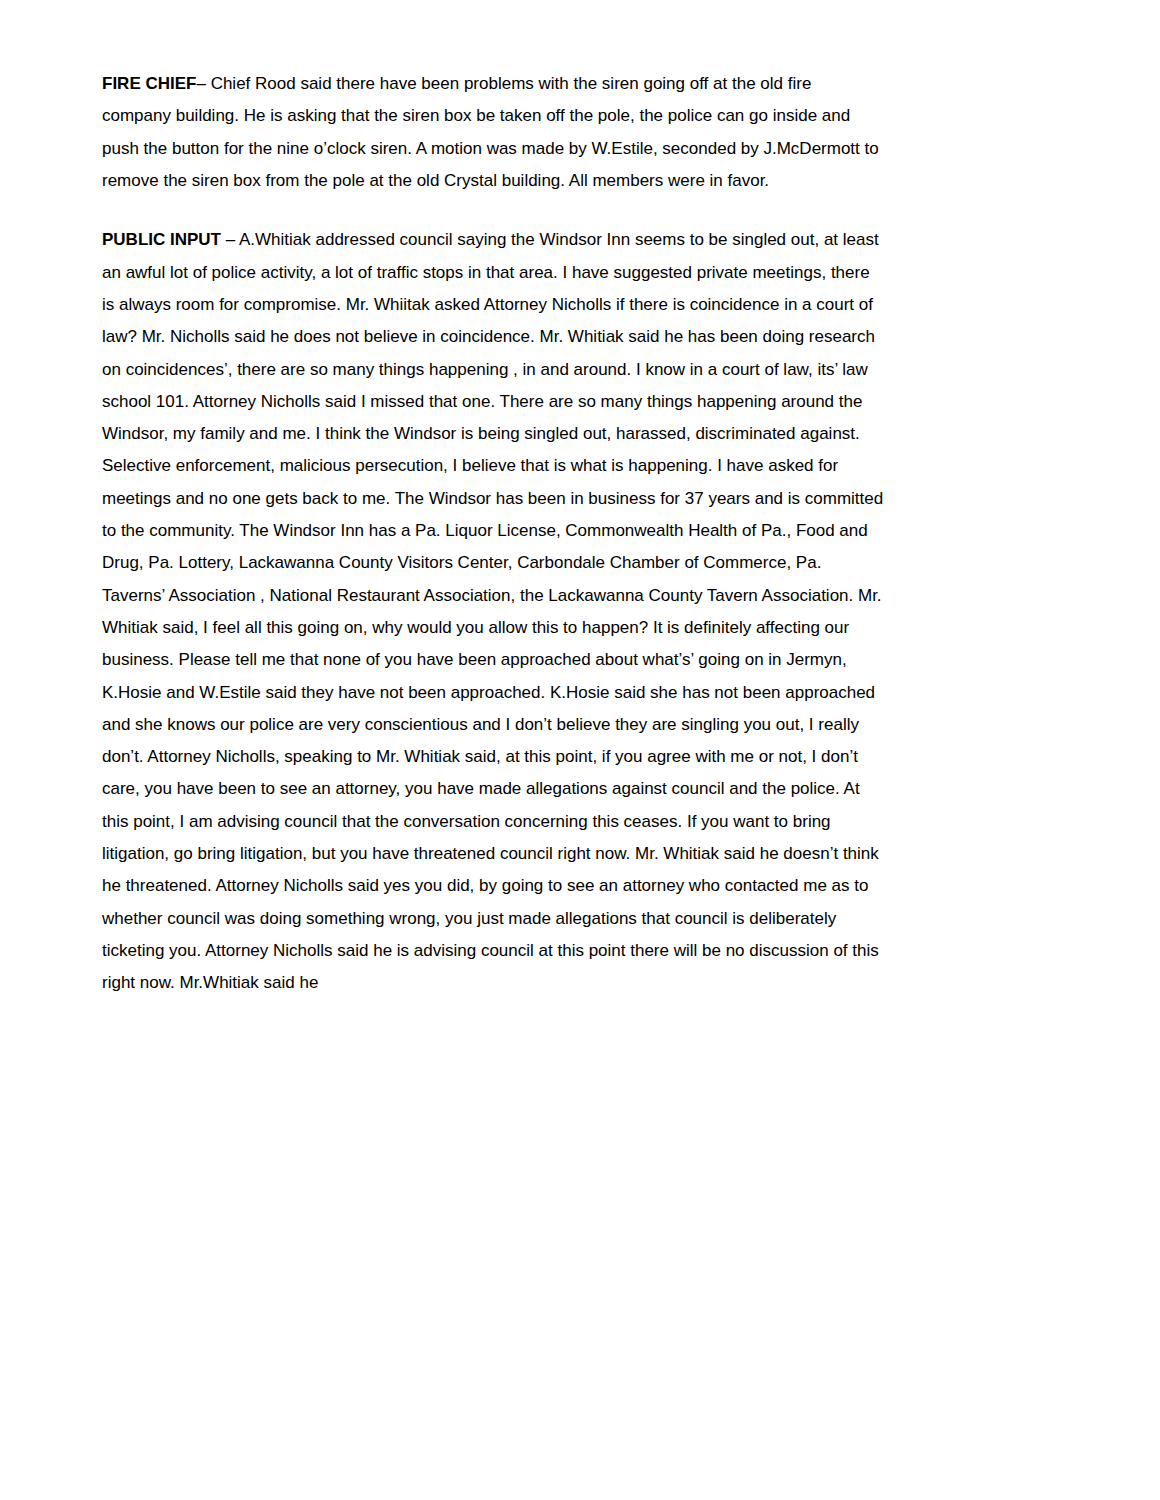FIRE CHIEF– Chief Rood said there have been problems with the siren going off at the old fire company building. He is asking that the siren box be taken off the pole, the police can go inside and push the button for the nine o’clock siren. A motion was made by W.Estile, seconded by J.McDermott to remove the siren box from the pole at the old Crystal building. All members were in favor.
PUBLIC INPUT – A.Whitiak addressed council saying the Windsor Inn seems to be singled out, at least an awful lot of police activity, a lot of traffic stops in that area. I have suggested private meetings, there is always room for compromise. Mr. Whiitak asked Attorney Nicholls if there is coincidence in a court of law? Mr. Nicholls said he does not believe in coincidence. Mr. Whitiak said he has been doing research on coincidences’, there are so many things happening , in and around. I know in a court of law, its’ law school 101. Attorney Nicholls said I missed that one. There are so many things happening around the Windsor, my family and me. I think the Windsor is being singled out, harassed, discriminated against. Selective enforcement, malicious persecution, I believe that is what is happening. I have asked for meetings and no one gets back to me. The Windsor has been in business for 37 years and is committed to the community. The Windsor Inn has a Pa. Liquor License, Commonwealth Health of Pa., Food and Drug, Pa. Lottery, Lackawanna County Visitors Center, Carbondale Chamber of Commerce, Pa. Taverns’ Association , National Restaurant Association, the Lackawanna County Tavern Association. Mr. Whitiak said, I feel all this going on, why would you allow this to happen? It is definitely affecting our business. Please tell me that none of you have been approached about what’s’ going on in Jermyn, K.Hosie and W.Estile said they have not been approached. K.Hosie said she has not been approached and she knows our police are very conscientious and I don’t believe they are singling you out, I really don’t. Attorney Nicholls, speaking to Mr. Whitiak said, at this point, if you agree with me or not, I don’t care, you have been to see an attorney, you have made allegations against council and the police. At this point, I am advising council that the conversation concerning this ceases. If you want to bring litigation, go bring litigation, but you have threatened council right now. Mr. Whitiak said he doesn’t think he threatened. Attorney Nicholls said yes you did, by going to see an attorney who contacted me as to whether council was doing something wrong, you just made allegations that council is deliberately ticketing you. Attorney Nicholls said he is advising council at this point there will be no discussion of this right now. Mr.Whitiak said he